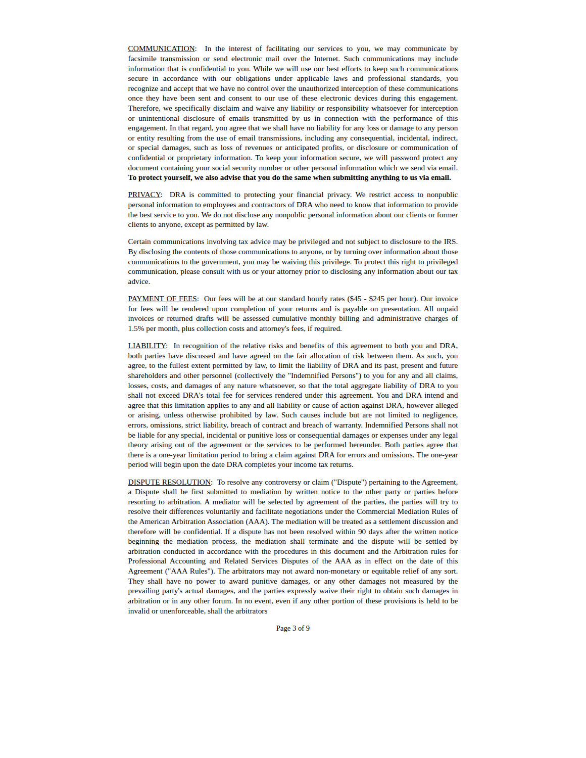COMMUNICATION: In the interest of facilitating our services to you, we may communicate by facsimile transmission or send electronic mail over the Internet. Such communications may include information that is confidential to you. While we will use our best efforts to keep such communications secure in accordance with our obligations under applicable laws and professional standards, you recognize and accept that we have no control over the unauthorized interception of these communications once they have been sent and consent to our use of these electronic devices during this engagement. Therefore, we specifically disclaim and waive any liability or responsibility whatsoever for interception or unintentional disclosure of emails transmitted by us in connection with the performance of this engagement. In that regard, you agree that we shall have no liability for any loss or damage to any person or entity resulting from the use of email transmissions, including any consequential, incidental, indirect, or special damages, such as loss of revenues or anticipated profits, or disclosure or communication of confidential or proprietary information. To keep your information secure, we will password protect any document containing your social security number or other personal information which we send via email. To protect yourself, we also advise that you do the same when submitting anything to us via email.
PRIVACY: DRA is committed to protecting your financial privacy. We restrict access to nonpublic personal information to employees and contractors of DRA who need to know that information to provide the best service to you. We do not disclose any nonpublic personal information about our clients or former clients to anyone, except as permitted by law.
Certain communications involving tax advice may be privileged and not subject to disclosure to the IRS. By disclosing the contents of those communications to anyone, or by turning over information about those communications to the government, you may be waiving this privilege. To protect this right to privileged communication, please consult with us or your attorney prior to disclosing any information about our tax advice.
PAYMENT OF FEES: Our fees will be at our standard hourly rates ($45 - $245 per hour). Our invoice for fees will be rendered upon completion of your returns and is payable on presentation. All unpaid invoices or returned drafts will be assessed cumulative monthly billing and administrative charges of 1.5% per month, plus collection costs and attorney's fees, if required.
LIABILITY: In recognition of the relative risks and benefits of this agreement to both you and DRA, both parties have discussed and have agreed on the fair allocation of risk between them. As such, you agree, to the fullest extent permitted by law, to limit the liability of DRA and its past, present and future shareholders and other personnel (collectively the "Indemnified Persons") to you for any and all claims, losses, costs, and damages of any nature whatsoever, so that the total aggregate liability of DRA to you shall not exceed DRA's total fee for services rendered under this agreement. You and DRA intend and agree that this limitation applies to any and all liability or cause of action against DRA, however alleged or arising, unless otherwise prohibited by law. Such causes include but are not limited to negligence, errors, omissions, strict liability, breach of contract and breach of warranty. Indemnified Persons shall not be liable for any special, incidental or punitive loss or consequential damages or expenses under any legal theory arising out of the agreement or the services to be performed hereunder. Both parties agree that there is a one-year limitation period to bring a claim against DRA for errors and omissions. The one-year period will begin upon the date DRA completes your income tax returns.
DISPUTE RESOLUTION: To resolve any controversy or claim ("Dispute") pertaining to the Agreement, a Dispute shall be first submitted to mediation by written notice to the other party or parties before resorting to arbitration. A mediator will be selected by agreement of the parties, the parties will try to resolve their differences voluntarily and facilitate negotiations under the Commercial Mediation Rules of the American Arbitration Association (AAA). The mediation will be treated as a settlement discussion and therefore will be confidential. If a dispute has not been resolved within 90 days after the written notice beginning the mediation process, the mediation shall terminate and the dispute will be settled by arbitration conducted in accordance with the procedures in this document and the Arbitration rules for Professional Accounting and Related Services Disputes of the AAA as in effect on the date of this Agreement ("AAA Rules"). The arbitrators may not award non-monetary or equitable relief of any sort. They shall have no power to award punitive damages, or any other damages not measured by the prevailing party's actual damages, and the parties expressly waive their right to obtain such damages in arbitration or in any other forum. In no event, even if any other portion of these provisions is held to be invalid or unenforceable, shall the arbitrators
Page 3 of 9